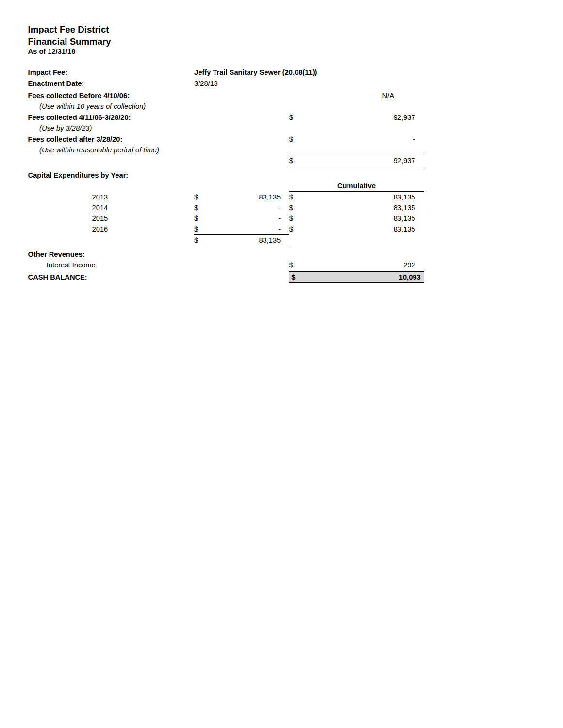Impact Fee District
Financial Summary
As of 12/31/18
| Impact Fee: | Jeffy Trail Sanitary Sewer (20.08(11)) |
| Enactment Date: | 3/28/13 |
| Fees collected Before 4/10/06: | | | N/A |
| (Use within 10 years of collection) | | |
| Fees collected 4/11/06-3/28/20: | | $ | 92,937 |
| (Use by 3/28/23) | | |
| Fees collected after 3/28/20: | | $ | - |
| (Use within reasonable period of time) | | |
| | $ | 92,937 |
| Capital Expenditures by Year: |
| | | | Cumulative |
| 2013 | $ | 83,135 | $ | 83,135 |
| 2014 | $ | - | $ | 83,135 |
| 2015 | $ | - | $ | 83,135 |
| 2016 | $ | - | $ | 83,135 |
| | $ | 83,135 | | |
| Other Revenues: |
| Interest Income | | | $ | 292 |
| CASH BALANCE: | | | $ | 10,093 |